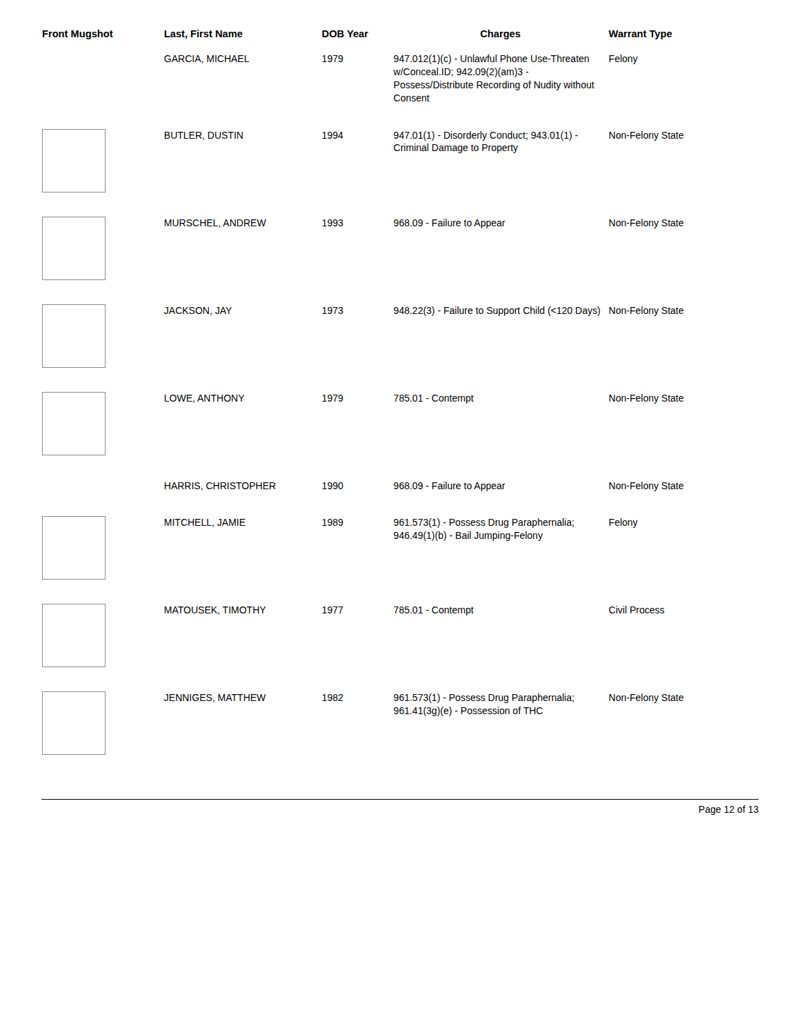| Front Mugshot | Last, First Name | DOB Year | Charges | Warrant Type |
| --- | --- | --- | --- | --- |
| | GARCIA, MICHAEL | 1979 | 947.012(1)(c) - Unlawful Phone Use-Threaten w/Conceal.ID; 942.09(2)(am)3 - Possess/Distribute Recording of Nudity without Consent | Felony |
| | BUTLER, DUSTIN | 1994 | 947.01(1) - Disorderly Conduct; 943.01(1) - Criminal Damage to Property | Non-Felony State |
| | MURSCHEL, ANDREW | 1993 | 968.09 - Failure to Appear | Non-Felony State |
| | JACKSON, JAY | 1973 | 948.22(3) - Failure to Support Child (<120 Days) | Non-Felony State |
| | LOWE, ANTHONY | 1979 | 785.01 - Contempt | Non-Felony State |
| | HARRIS, CHRISTOPHER | 1990 | 968.09 - Failure to Appear | Non-Felony State |
| | MITCHELL, JAMIE | 1989 | 961.573(1) - Possess Drug Paraphernalia; 946.49(1)(b) - Bail Jumping-Felony | Felony |
| | MATOUSEK, TIMOTHY | 1977 | 785.01 - Contempt | Civil Process |
| | JENNIGES, MATTHEW | 1982 | 961.573(1) - Possess Drug Paraphernalia; 961.41(3g)(e) - Possession of THC | Non-Felony State |
Page 12 of 13